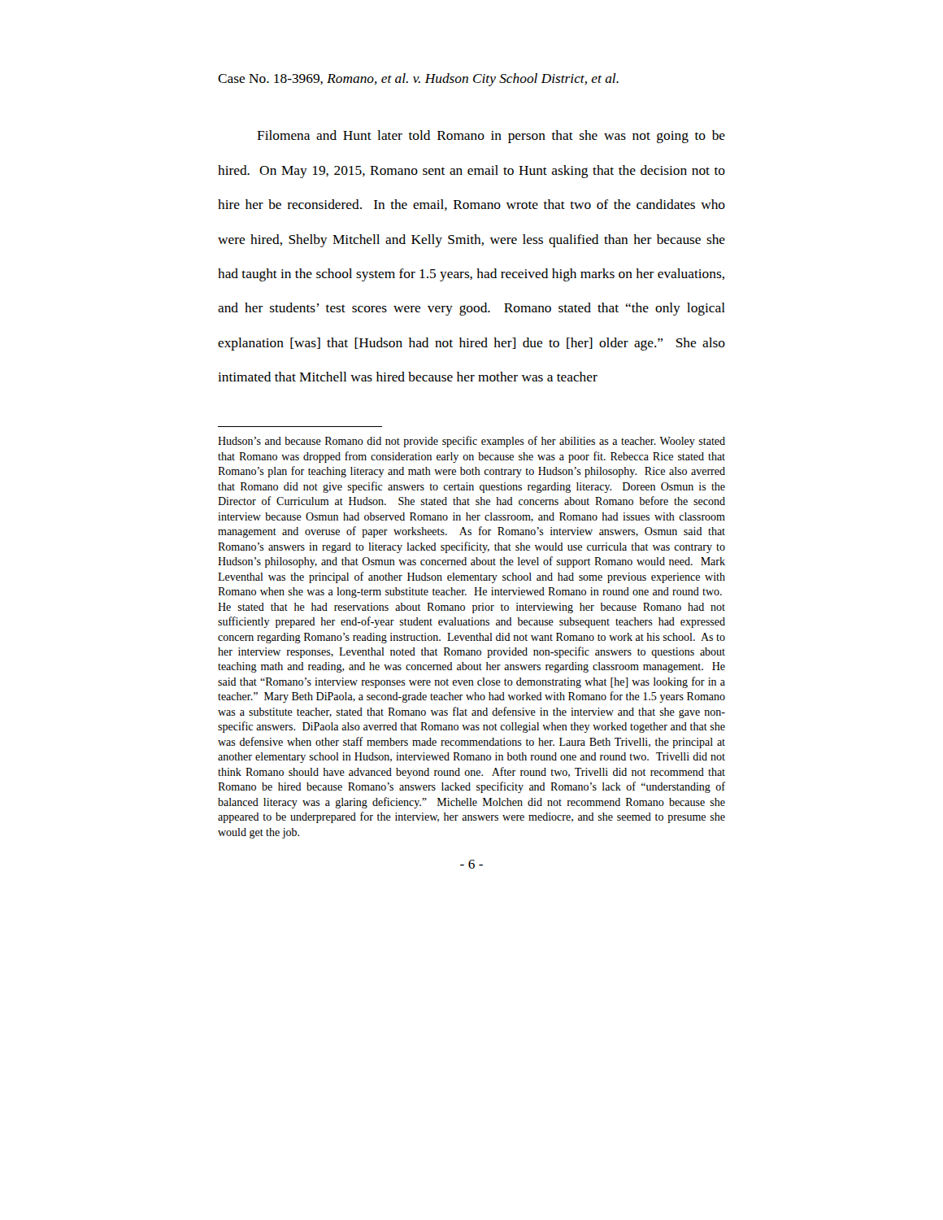Case No. 18-3969, Romano, et al. v. Hudson City School District, et al.
Filomena and Hunt later told Romano in person that she was not going to be hired. On May 19, 2015, Romano sent an email to Hunt asking that the decision not to hire her be reconsidered. In the email, Romano wrote that two of the candidates who were hired, Shelby Mitchell and Kelly Smith, were less qualified than her because she had taught in the school system for 1.5 years, had received high marks on her evaluations, and her students’ test scores were very good. Romano stated that “the only logical explanation [was] that [Hudson had not hired her] due to [her] older age.” She also intimated that Mitchell was hired because her mother was a teacher
Hudson’s and because Romano did not provide specific examples of her abilities as a teacher. Wooley stated that Romano was dropped from consideration early on because she was a poor fit. Rebecca Rice stated that Romano’s plan for teaching literacy and math were both contrary to Hudson’s philosophy. Rice also averred that Romano did not give specific answers to certain questions regarding literacy. Doreen Osmun is the Director of Curriculum at Hudson. She stated that she had concerns about Romano before the second interview because Osmun had observed Romano in her classroom, and Romano had issues with classroom management and overuse of paper worksheets. As for Romano’s interview answers, Osmun said that Romano’s answers in regard to literacy lacked specificity, that she would use curricula that was contrary to Hudson’s philosophy, and that Osmun was concerned about the level of support Romano would need. Mark Leventhal was the principal of another Hudson elementary school and had some previous experience with Romano when she was a long-term substitute teacher. He interviewed Romano in round one and round two. He stated that he had reservations about Romano prior to interviewing her because Romano had not sufficiently prepared her end-of-year student evaluations and because subsequent teachers had expressed concern regarding Romano’s reading instruction. Leventhal did not want Romano to work at his school. As to her interview responses, Leventhal noted that Romano provided non-specific answers to questions about teaching math and reading, and he was concerned about her answers regarding classroom management. He said that “Romano’s interview responses were not even close to demonstrating what [he] was looking for in a teacher.” Mary Beth DiPaola, a second-grade teacher who had worked with Romano for the 1.5 years Romano was a substitute teacher, stated that Romano was flat and defensive in the interview and that she gave non-specific answers. DiPaola also averred that Romano was not collegial when they worked together and that she was defensive when other staff members made recommendations to her. Laura Beth Trivelli, the principal at another elementary school in Hudson, interviewed Romano in both round one and round two. Trivelli did not think Romano should have advanced beyond round one. After round two, Trivelli did not recommend that Romano be hired because Romano’s answers lacked specificity and Romano’s lack of “understanding of balanced literacy was a glaring deficiency.” Michelle Molchen did not recommend Romano because she appeared to be underprepared for the interview, her answers were mediocre, and she seemed to presume she would get the job.
- 6 -